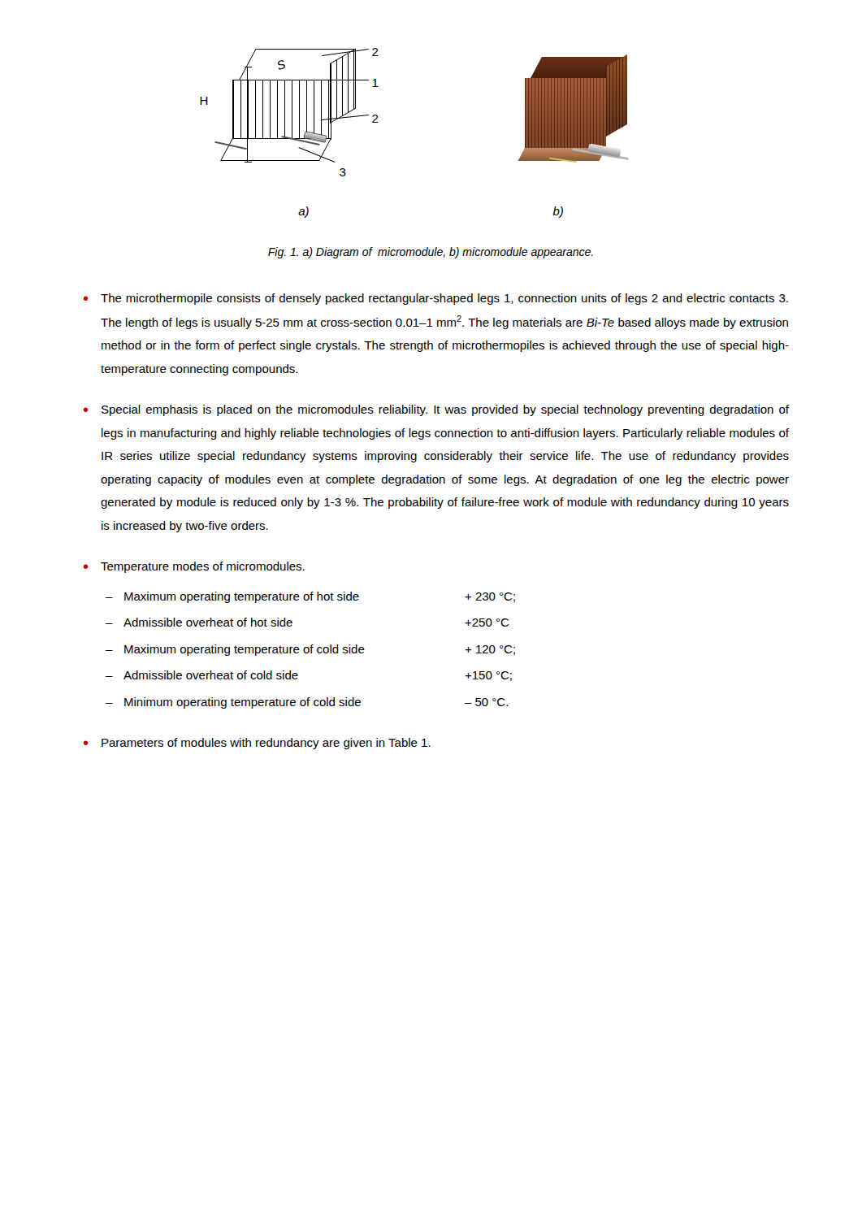S
H
2
1
2
3
a) b)
Fig. 1. a) Diagram of micromodule, b) micromodule appearance.
The microthermopile consists of densely packed rectangular-shaped legs 1, connection units of legs 2 and electric contacts 3. The length of legs is usually 5-25 mm at cross-section 0.01–1 mm2. The leg materials are Bi-Te based alloys made by extrusion method or in the form of perfect single crystals. The strength of microthermopiles is achieved through the use of special high-temperature connecting compounds.
Special emphasis is placed on the micromodules reliability. It was provided by special technology preventing degradation of legs in manufacturing and highly reliable technologies of legs connection to anti-diffusion layers. Particularly reliable modules of IR series utilize special redundancy systems improving considerably their service life. The use of redundancy provides operating capacity of modules even at complete degradation of some legs. At degradation of one leg the electric power generated by module is reduced only by 1-3 %. The probability of failure-free work of module with redundancy during 10 years is increased by two-five orders.
Temperature modes of micromodules.
Maximum operating temperature of hot side+ 230 °C;
Admissible overheat of hot side+250 °C
Maximum operating temperature of cold side+ 120 °C;
Admissible overheat of cold side+150 °C;
Minimum operating temperature of cold side– 50 °C.
Parameters of modules with redundancy are given in Table 1.